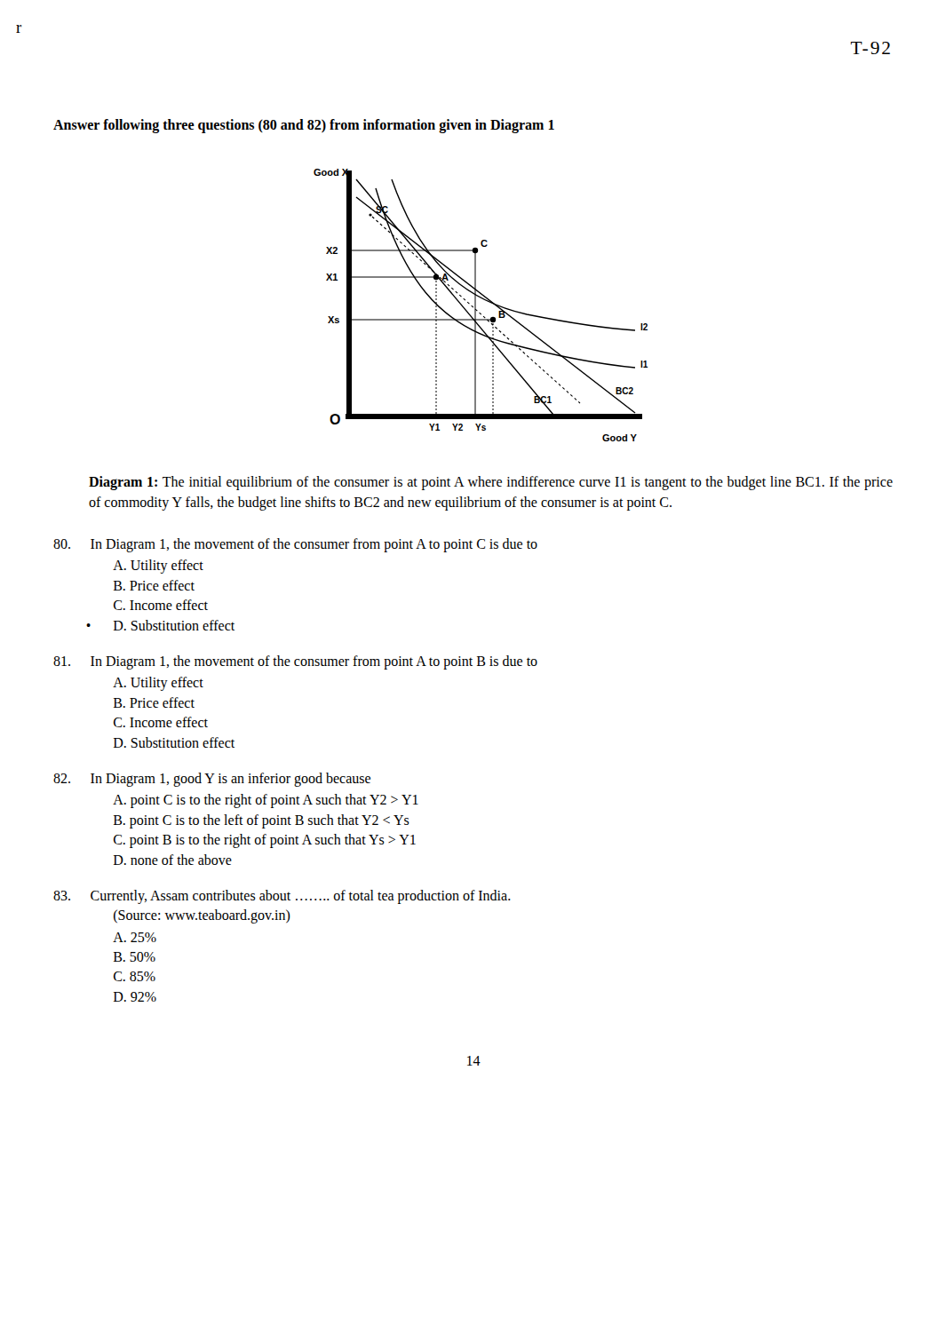r
T-92
Answer following three questions (80 and 82) from information given in Diagram 1
Good X Good Y O BC1 BC2 SC I1 I2 C A B X2 X1 Xs Y1 Y2 Ys
Diagram 1: The initial equilibrium of the consumer is at point A where indifference curve I1 is tangent to the budget line BC1. If the price of commodity Y falls, the budget line shifts to BC2 and new equilibrium of the consumer is at point C.
80. In Diagram 1, the movement of the consumer from point A to point C is due to
A. Utility effect
B. Price effect
C. Income effect
•D. Substitution effect
81. In Diagram 1, the movement of the consumer from point A to point B is due to
A. Utility effect
B. Price effect
C. Income effect
D. Substitution effect
82. In Diagram 1, good Y is an inferior good because
A. point C is to the right of point A such that Y2 > Y1
B. point C is to the left of point B such that Y2 < Ys
C. point B is to the right of point A such that Ys > Y1
D. none of the above
83. Currently, Assam contributes about …….. of total tea production of India.
(Source: www.teaboard.gov.in)
A. 25%
B. 50%
C. 85%
D. 92%
14